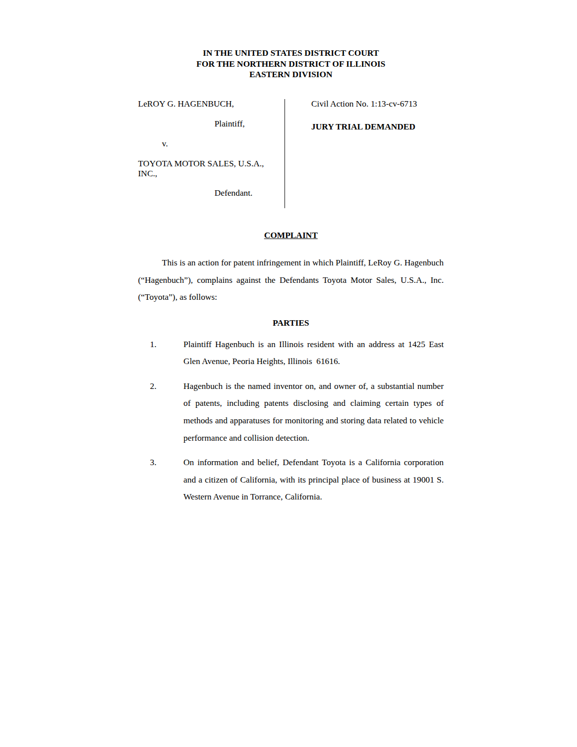IN THE UNITED STATES DISTRICT COURT
FOR THE NORTHERN DISTRICT OF ILLINOIS
EASTERN DIVISION
| LeROY G. HAGENBUCH, Plaintiff, v. TOYOTA MOTOR SALES, U.S.A., INC., Defendant. | Civil Action No. 1:13-cv-6713 JURY TRIAL DEMANDED |
COMPLAINT
This is an action for patent infringement in which Plaintiff, LeRoy G. Hagenbuch (“Hagenbuch”), complains against the Defendants Toyota Motor Sales, U.S.A., Inc. (“Toyota”), as follows:
PARTIES
Plaintiff Hagenbuch is an Illinois resident with an address at 1425 East Glen Avenue, Peoria Heights, Illinois 61616.
Hagenbuch is the named inventor on, and owner of, a substantial number of patents, including patents disclosing and claiming certain types of methods and apparatuses for monitoring and storing data related to vehicle performance and collision detection.
On information and belief, Defendant Toyota is a California corporation and a citizen of California, with its principal place of business at 19001 S. Western Avenue in Torrance, California.